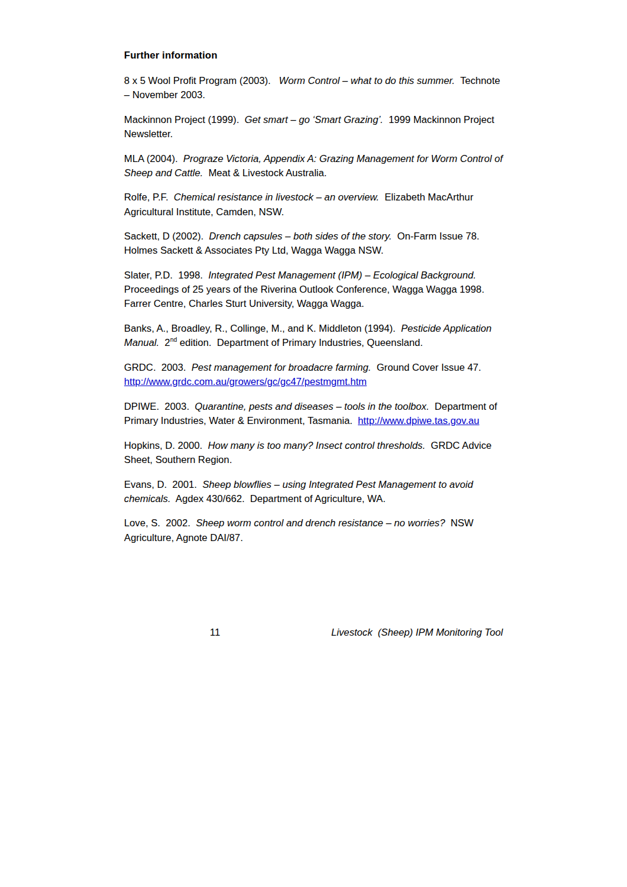Further information
8 x 5 Wool Profit Program (2003). Worm Control – what to do this summer. Technote – November 2003.
Mackinnon Project (1999). Get smart – go ‘Smart Grazing’. 1999 Mackinnon Project Newsletter.
MLA (2004). Prograze Victoria, Appendix A: Grazing Management for Worm Control of Sheep and Cattle. Meat & Livestock Australia.
Rolfe, P.F. Chemical resistance in livestock – an overview. Elizabeth MacArthur Agricultural Institute, Camden, NSW.
Sackett, D (2002). Drench capsules – both sides of the story. On-Farm Issue 78. Holmes Sackett & Associates Pty Ltd, Wagga Wagga NSW.
Slater, P.D. 1998. Integrated Pest Management (IPM) – Ecological Background. Proceedings of 25 years of the Riverina Outlook Conference, Wagga Wagga 1998. Farrer Centre, Charles Sturt University, Wagga Wagga.
Banks, A., Broadley, R., Collinge, M., and K. Middleton (1994). Pesticide Application Manual. 2nd edition. Department of Primary Industries, Queensland.
GRDC. 2003. Pest management for broadacre farming. Ground Cover Issue 47.
http://www.grdc.com.au/growers/gc/gc47/pestmgmt.htm
DPIWE. 2003. Quarantine, pests and diseases – tools in the toolbox. Department of Primary Industries, Water & Environment, Tasmania. http://www.dpiwe.tas.gov.au
Hopkins, D. 2000. How many is too many? Insect control thresholds. GRDC Advice Sheet, Southern Region.
Evans, D. 2001. Sheep blowflies – using Integrated Pest Management to avoid chemicals. Agdex 430/662. Department of Agriculture, WA.
Love, S. 2002. Sheep worm control and drench resistance – no worries? NSW Agriculture, Agnote DAI/87.
11 Livestock (Sheep) IPM Monitoring Tool